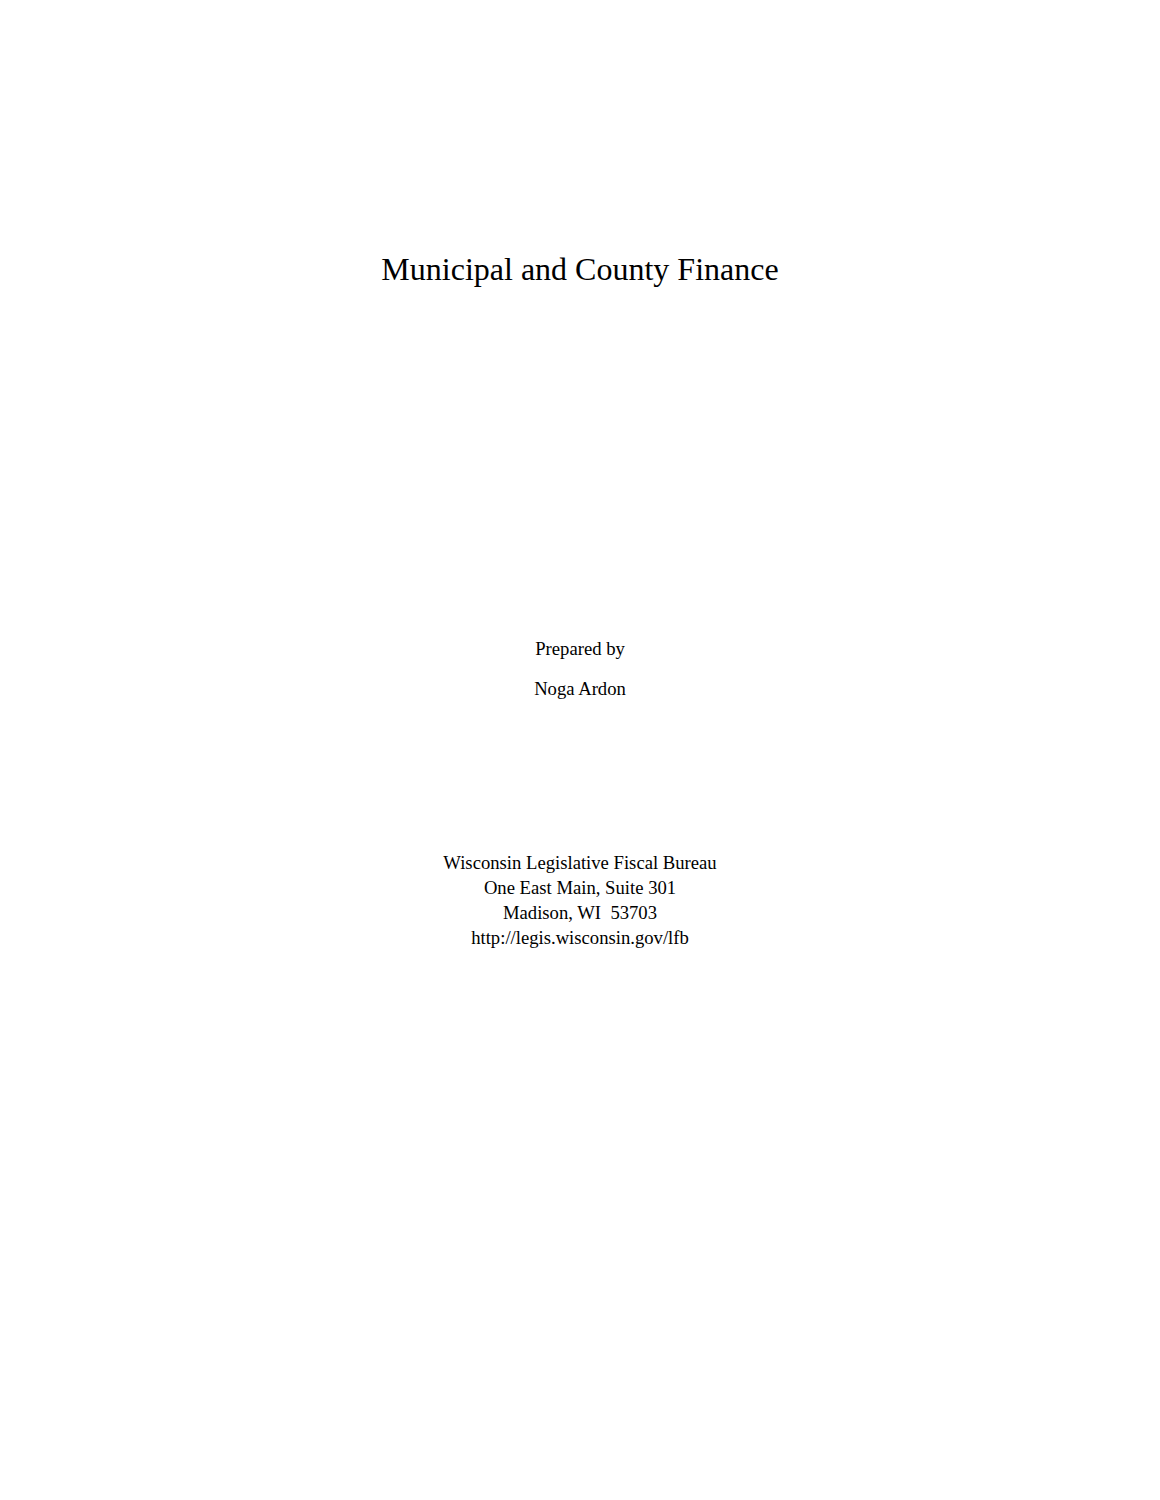Municipal and County Finance
Prepared by
Noga Ardon
Wisconsin Legislative Fiscal Bureau
One East Main, Suite 301
Madison, WI 53703
http://legis.wisconsin.gov/lfb